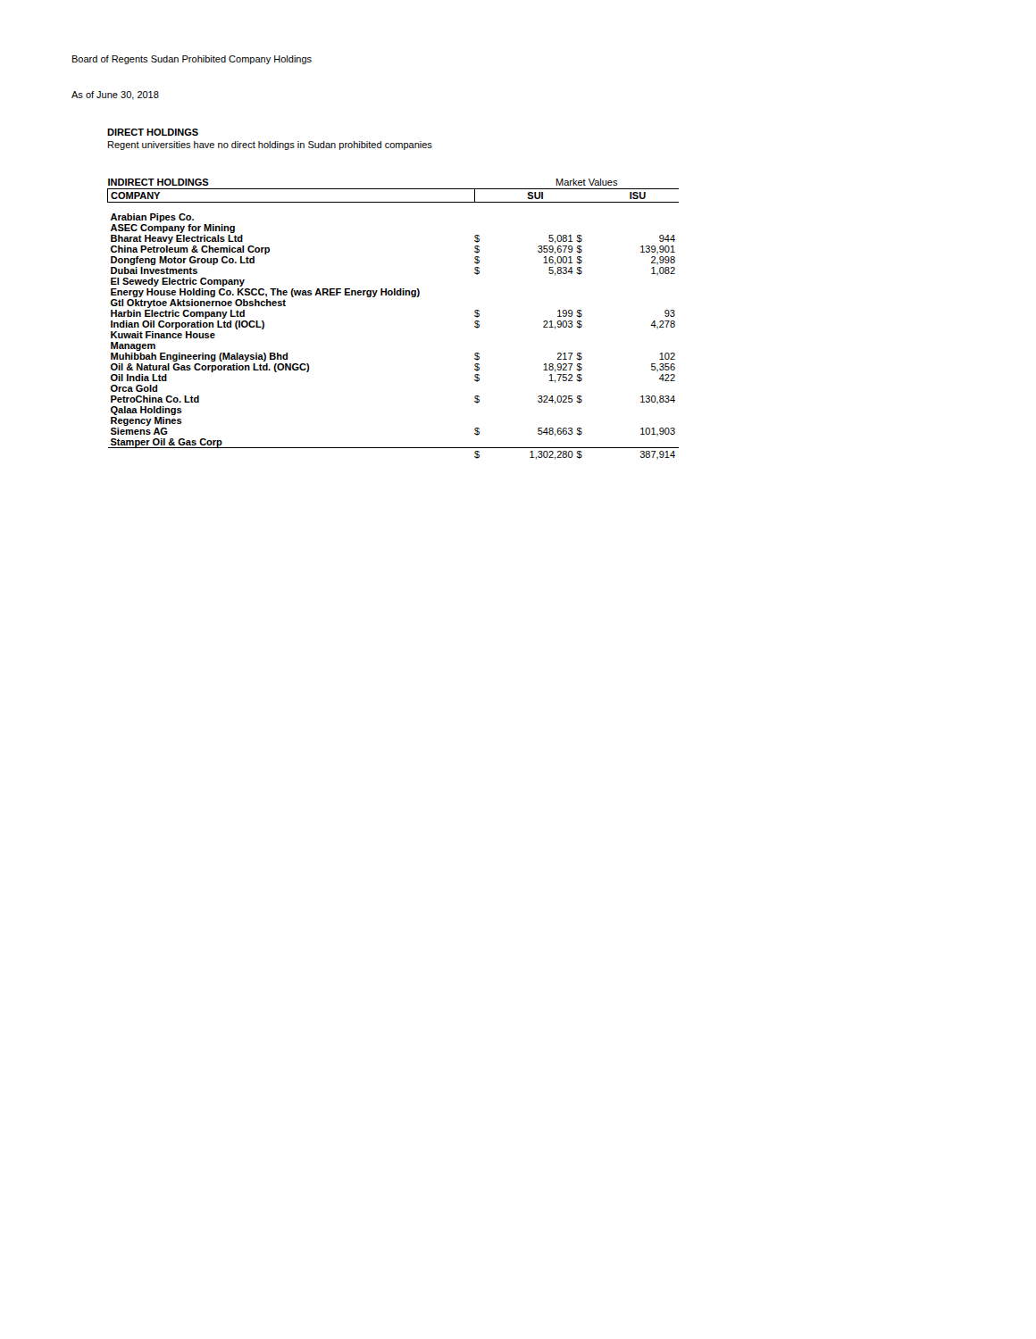Board of Regents Sudan Prohibited Company Holdings
As of June 30, 2018
DIRECT HOLDINGS
Regent universities have no direct holdings in Sudan prohibited companies
| INDIRECT HOLDINGS | | Market Values |
| COMPANY | | SUI | | ISU |
| Arabian Pipes Co. | | | | |
| ASEC Company for Mining | | | | |
| Bharat Heavy Electricals Ltd | $ | 5,081 | $ | 944 |
| China Petroleum & Chemical Corp | $ | 359,679 | $ | 139,901 |
| Dongfeng Motor Group Co. Ltd | $ | 16,001 | $ | 2,998 |
| Dubai Investments | $ | 5,834 | $ | 1,082 |
| El Sewedy Electric Company | | | | |
| Energy House Holding Co. KSCC, The (was AREF Energy Holding) | | | | |
| Gtl Oktrytoe Aktsionernoe Obshchest | | | | |
| Harbin Electric Company Ltd | $ | 199 | $ | 93 |
| Indian Oil Corporation Ltd (IOCL) | $ | 21,903 | $ | 4,278 |
| Kuwait Finance House | | | | |
| Managem | | | | |
| Muhibbah Engineering (Malaysia) Bhd | $ | 217 | $ | 102 |
| Oil & Natural Gas Corporation Ltd. (ONGC) | $ | 18,927 | $ | 5,356 |
| Oil India Ltd | $ | 1,752 | $ | 422 |
| Orca Gold | | | | |
| PetroChina Co. Ltd | $ | 324,025 | $ | 130,834 |
| Qalaa Holdings | | | | |
| Regency Mines | | | | |
| Siemens AG | $ | 548,663 | $ | 101,903 |
| Stamper Oil & Gas Corp | | | | |
| | $ | 1,302,280 | $ | 387,914 |